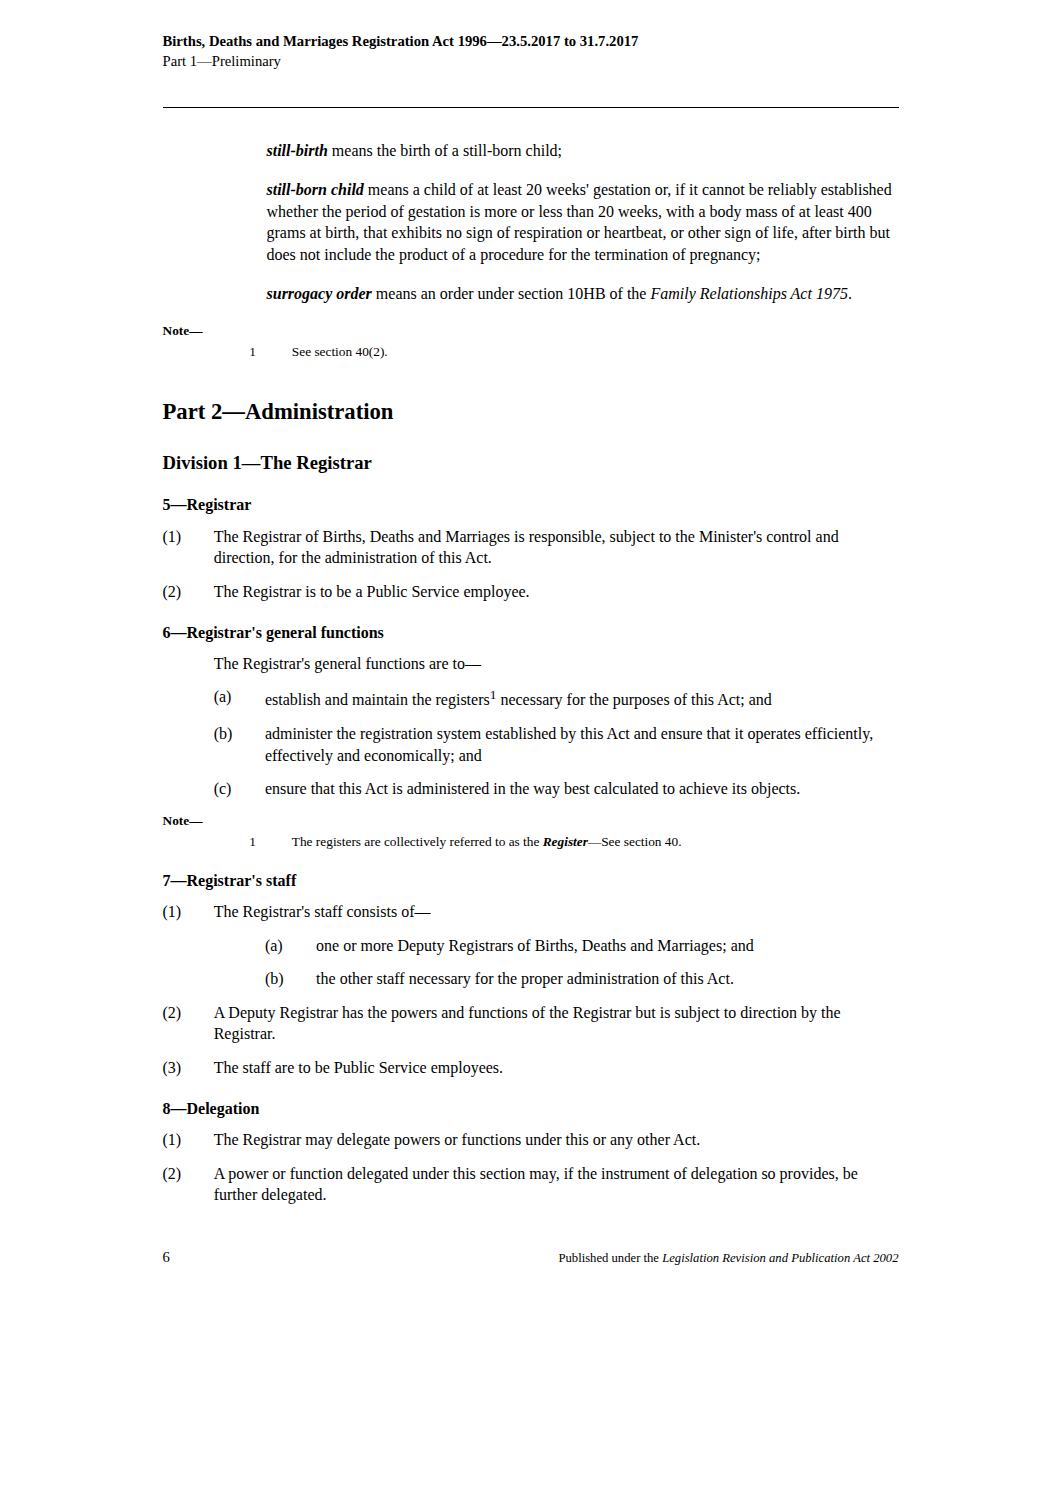Births, Deaths and Marriages Registration Act 1996—23.5.2017 to 31.7.2017
Part 1—Preliminary
still-birth means the birth of a still-born child;
still-born child means a child of at least 20 weeks' gestation or, if it cannot be reliably established whether the period of gestation is more or less than 20 weeks, with a body mass of at least 400 grams at birth, that exhibits no sign of respiration or heartbeat, or other sign of life, after birth but does not include the product of a procedure for the termination of pregnancy;
surrogacy order means an order under section 10HB of the Family Relationships Act 1975.
Note—
1 See section 40(2).
Part 2—Administration
Division 1—The Registrar
5—Registrar
(1)
The Registrar of Births, Deaths and Marriages is responsible, subject to the Minister's control and direction, for the administration of this Act.
(2)
The Registrar is to be a Public Service employee.
6—Registrar's general functions
The Registrar's general functions are to—
(a)
establish and maintain the registers1 necessary for the purposes of this Act; and
(b)
administer the registration system established by this Act and ensure that it operates efficiently, effectively and economically; and
(c)
ensure that this Act is administered in the way best calculated to achieve its objects.
Note—
1 The registers are collectively referred to as the Register—See section 40.
7—Registrar's staff
(1)
The Registrar's staff consists of—
(a)
one or more Deputy Registrars of Births, Deaths and Marriages; and
(b)
the other staff necessary for the proper administration of this Act.
(2)
A Deputy Registrar has the powers and functions of the Registrar but is subject to direction by the Registrar.
(3)
The staff are to be Public Service employees.
8—Delegation
(1)
The Registrar may delegate powers or functions under this or any other Act.
(2)
A power or function delegated under this section may, if the instrument of delegation so provides, be further delegated.
6
Published under the Legislation Revision and Publication Act 2002